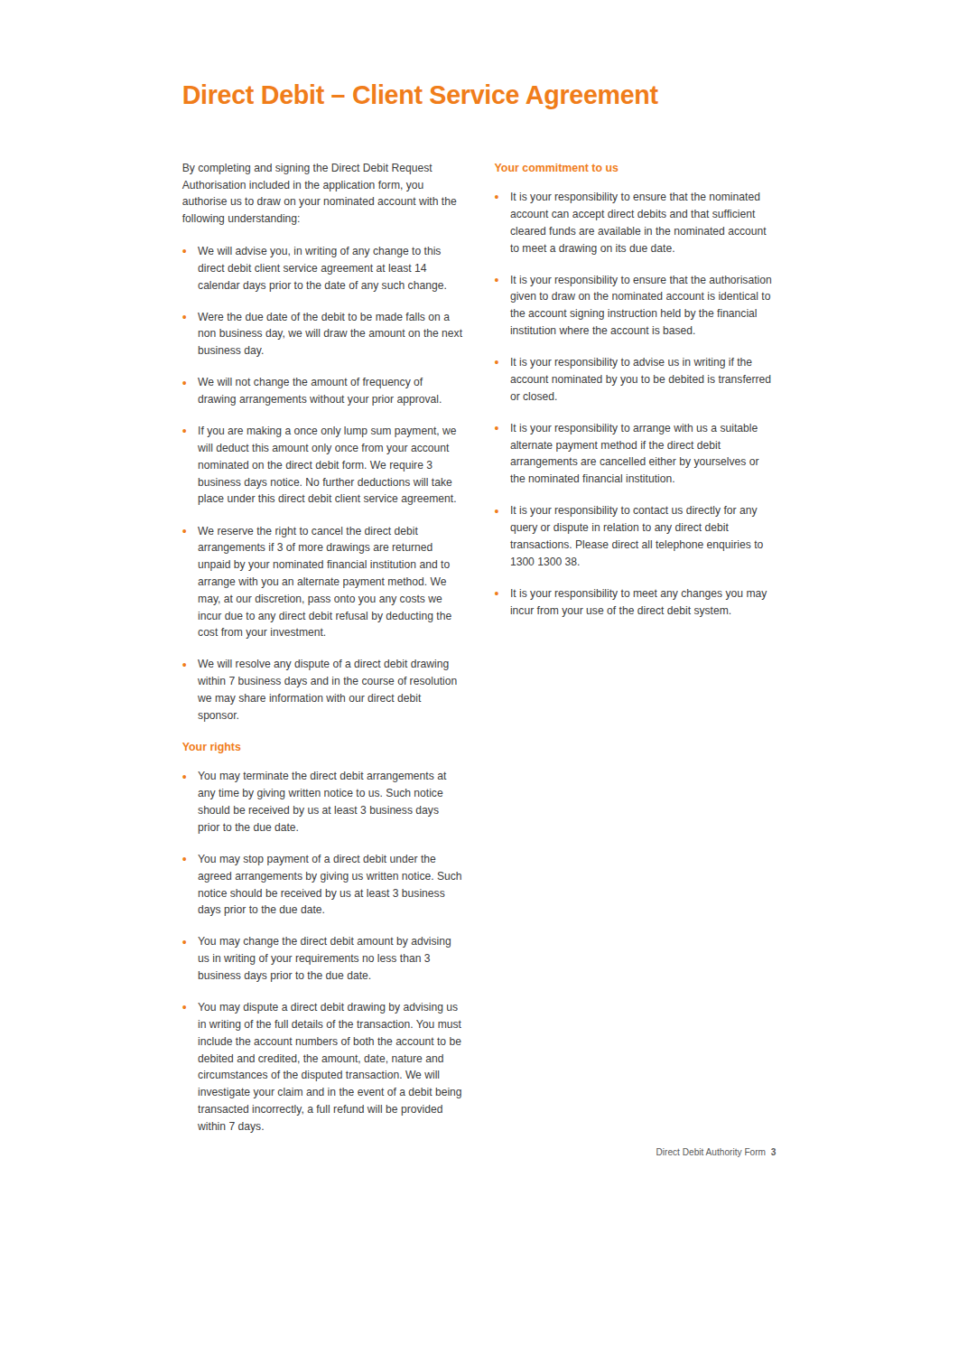Direct Debit – Client Service Agreement
By completing and signing the Direct Debit Request Authorisation included in the application form, you authorise us to draw on your nominated account with the following understanding:
We will advise you, in writing of any change to this direct debit client service agreement at least 14 calendar days prior to the date of any such change.
Were the due date of the debit to be made falls on a non business day, we will draw the amount on the next business day.
We will not change the amount of frequency of drawing arrangements without your prior approval.
If you are making a once only lump sum payment, we will deduct this amount only once from your account nominated on the direct debit form. We require 3 business days notice. No further deductions will take place under this direct debit client service agreement.
We reserve the right to cancel the direct debit arrangements if 3 of more drawings are returned unpaid by your nominated financial institution and to arrange with you an alternate payment method. We may, at our discretion, pass onto you any costs we incur due to any direct debit refusal by deducting the cost from your investment.
We will resolve any dispute of a direct debit drawing within 7 business days and in the course of resolution we may share information with our direct debit sponsor.
Your rights
You may terminate the direct debit arrangements at any time by giving written notice to us. Such notice should be received by us at least 3 business days prior to the due date.
You may stop payment of a direct debit under the agreed arrangements by giving us written notice. Such notice should be received by us at least 3 business days prior to the due date.
You may change the direct debit amount by advising us in writing of your requirements no less than 3 business days prior to the due date.
You may dispute a direct debit drawing by advising us in writing of the full details of the transaction. You must include the account numbers of both the account to be debited and credited, the amount, date, nature and circumstances of the disputed transaction. We will investigate your claim and in the event of a debit being transacted incorrectly, a full refund will be provided within 7 days.
Your commitment to us
It is your responsibility to ensure that the nominated account can accept direct debits and that sufficient cleared funds are available in the nominated account to meet a drawing on its due date.
It is your responsibility to ensure that the authorisation given to draw on the nominated account is identical to the account signing instruction held by the financial institution where the account is based.
It is your responsibility to advise us in writing if the account nominated by you to be debited is transferred or closed.
It is your responsibility to arrange with us a suitable alternate payment method if the direct debit arrangements are cancelled either by yourselves or the nominated financial institution.
It is your responsibility to contact us directly for any query or dispute in relation to any direct debit transactions. Please direct all telephone enquiries to 1300 1300 38.
It is your responsibility to meet any changes you may incur from your use of the direct debit system.
Direct Debit Authority Form3